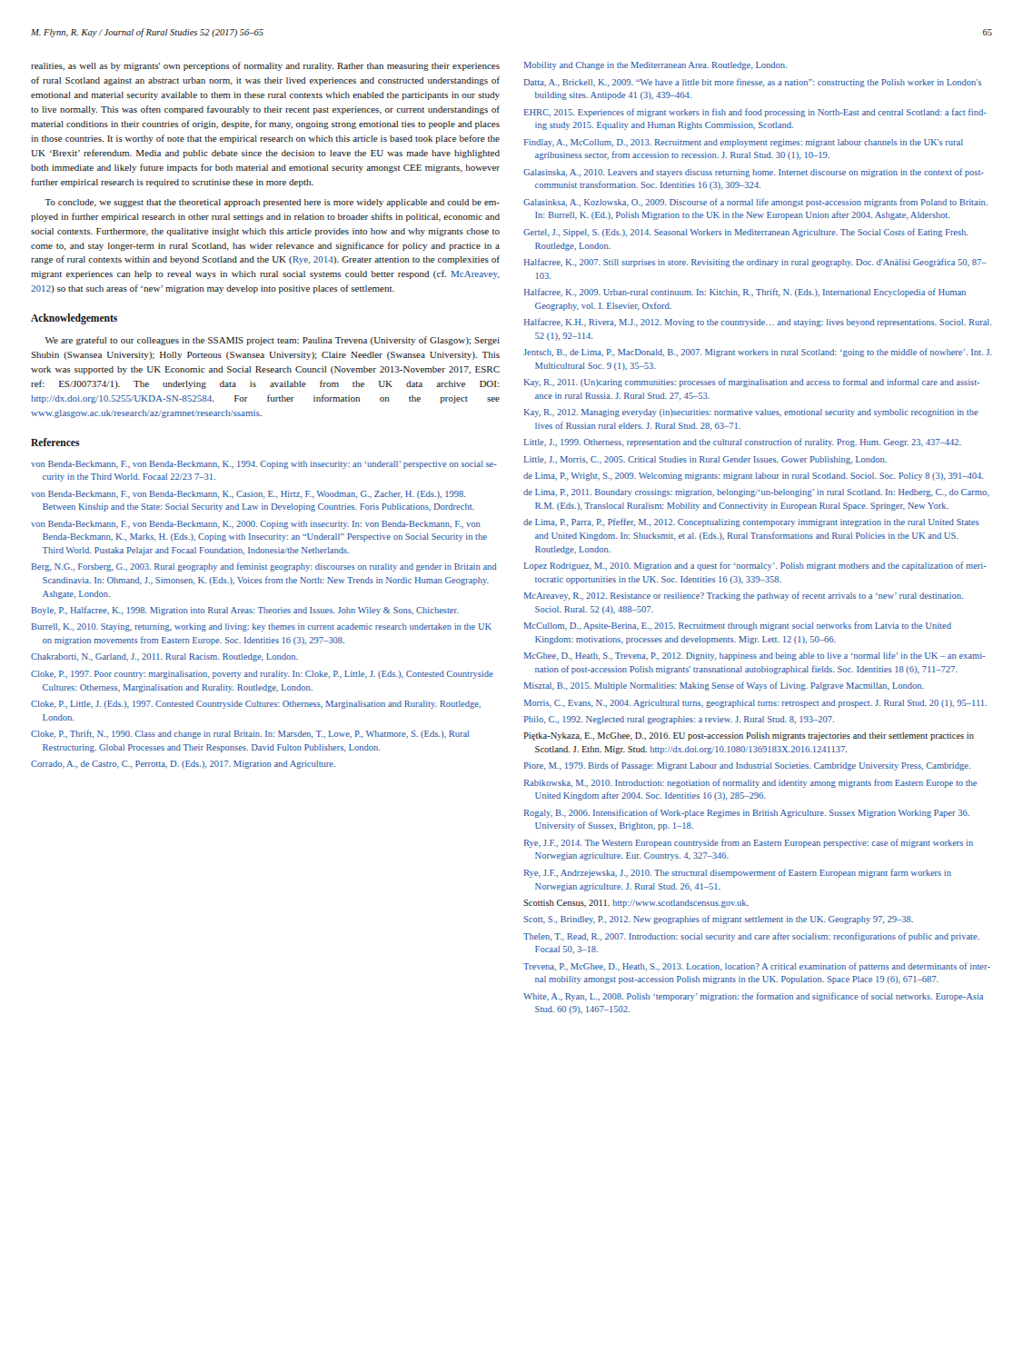M. Flynn, R. Kay / Journal of Rural Studies 52 (2017) 56–65 65
realities, as well as by migrants' own perceptions of normality and rurality. Rather than measuring their experiences of rural Scotland against an abstract urban norm, it was their lived experiences and constructed understandings of emotional and material security available to them in these rural contexts which enabled the participants in our study to live normally. This was often compared favourably to their recent past experiences, or current understandings of material conditions in their countries of origin, despite, for many, ongoing strong emotional ties to people and places in those countries. It is worthy of note that the empirical research on which this article is based took place before the UK ‘Brexit’ referendum. Media and public debate since the decision to leave the EU was made have highlighted both immediate and likely future impacts for both material and emotional security amongst CEE migrants, however further empirical research is required to scrutinise these in more depth.
To conclude, we suggest that the theoretical approach presented here is more widely applicable and could be employed in further empirical research in other rural settings and in relation to broader shifts in political, economic and social contexts. Furthermore, the qualitative insight which this article provides into how and why migrants chose to come to, and stay longer-term in rural Scotland, has wider relevance and significance for policy and practice in a range of rural contexts within and beyond Scotland and the UK (Rye, 2014). Greater attention to the complexities of migrant experiences can help to reveal ways in which rural social systems could better respond (cf. McAreavey, 2012) so that such areas of ‘new’ migration may develop into positive places of settlement.
Acknowledgements
We are grateful to our colleagues in the SSAMIS project team: Paulina Trevena (University of Glasgow); Sergei Shubin (Swansea University); Holly Porteous (Swansea University); Claire Needler (Swansea University). This work was supported by the UK Economic and Social Research Council (November 2013-November 2017, ESRC ref: ES/J007374/1). The underlying data is available from the UK data archive DOI: http://dx.doi.org/10.5255/UKDA-SN-852584. For further information on the project see www.glasgow.ac.uk/research/az/gramnet/research/ssamis.
References
von Benda-Beckmann, F., von Benda-Beckmann, K., 1994. Coping with insecurity: an ‘underall’ perspective on social security in the Third World. Focaal 22/23 7–31.
von Benda-Beckmann, F., von Benda-Beckmann, K., Casion, E., Hirtz, F., Woodman, G., Zacher, H. (Eds.), 1998. Between Kinship and the State: Social Security and Law in Developing Countries. Foris Publications, Dordrecht.
von Benda-Beckmann, F., von Benda-Beckmann, K., 2000. Coping with insecurity. In: von Benda-Beckmann, F., von Benda-Beckmann, K., Marks, H. (Eds.), Coping with Insecurity: an “Underall” Perspective on Social Security in the Third World. Pustaka Pelajar and Focaal Foundation, Indonesia/the Netherlands.
Berg, N.G., Forsberg, G., 2003. Rural geography and feminist geography: discourses on rurality and gender in Britain and Scandinavia. In: Ohmand, J., Simonsen, K. (Eds.), Voices from the North: New Trends in Nordic Human Geography. Ashgate, London.
Boyle, P., Halfacree, K., 1998. Migration into Rural Areas: Theories and Issues. John Wiley & Sons, Chichester.
Burrell, K., 2010. Staying, returning, working and living: key themes in current academic research undertaken in the UK on migration movements from Eastern Europe. Soc. Identities 16 (3), 297–308.
Chakraborti, N., Garland, J., 2011. Rural Racism. Routledge, London.
Cloke, P., 1997. Poor country: marginalisation, poverty and rurality. In: Cloke, P., Little, J. (Eds.), Contested Countryside Cultures: Otherness, Marginalisation and Rurality. Routledge, London.
Cloke, P., Little, J. (Eds.), 1997. Contested Countryside Cultures: Otherness, Marginalisation and Rurality. Routledge, London.
Cloke, P., Thrift, N., 1990. Class and change in rural Britain. In: Marsden, T., Lowe, P., Whatmore, S. (Eds.), Rural Restructuring. Global Processes and Their Responses. David Fulton Publishers, London.
Corrado, A., de Castro, C., Perrotta, D. (Eds.), 2017. Migration and Agriculture.
Mobility and Change in the Mediterranean Area. Routledge, London.
Datta, A., Brickell, K., 2009. “We have a little bit more finesse, as a nation”: constructing the Polish worker in London's building sites. Antipode 41 (3), 439–464.
EHRC, 2015. Experiences of migrant workers in fish and food processing in North-East and central Scotland: a fact finding study 2015. Equality and Human Rights Commission, Scotland.
Findlay, A., McCollum, D., 2013. Recruitment and employment regimes: migrant labour channels in the UK's rural agribusiness sector, from accession to recession. J. Rural Stud. 30 (1), 10–19.
Galasinska, A., 2010. Leavers and stayers discuss returning home. Internet discourse on migration in the context of post-communist transformation. Soc. Identities 16 (3), 309–324.
Galasinksa, A., Kozlowska, O., 2009. Discourse of a normal life amongst post-accession migrants from Poland to Britain. In: Burrell, K. (Ed.), Polish Migration to the UK in the New European Union after 2004. Ashgate, Aldershot.
Gertel, J., Sippel, S. (Eds.), 2014. Seasonal Workers in Mediterranean Agriculture. The Social Costs of Eating Fresh. Routledge, London.
Halfacree, K., 2007. Still surprises in store. Revisiting the ordinary in rural geography. Doc. d'Anàlisi Geogràfica 50, 87–103.
Halfacree, K., 2009. Urban-rural continuum. In: Kitchin, R., Thrift, N. (Eds.), International Encyclopedia of Human Geography, vol. I. Elsevier, Oxford.
Halfacree, K.H., Rivera, M.J., 2012. Moving to the countryside… and staying: lives beyond representations. Sociol. Rural. 52 (1), 92–114.
Jentsch, B., de Lima, P., MacDonald, B., 2007. Migrant workers in rural Scotland: ‘going to the middle of nowhere’. Int. J. Multicultural Soc. 9 (1), 35–53.
Kay, R., 2011. (Un)caring communities: processes of marginalisation and access to formal and informal care and assistance in rural Russia. J. Rural Stud. 27, 45–53.
Kay, R., 2012. Managing everyday (in)securities: normative values, emotional security and symbolic recognition in the lives of Russian rural elders. J. Rural Stud. 28, 63–71.
Little, J., 1999. Otherness, representation and the cultural construction of rurality. Prog. Hum. Geogr. 23, 437–442.
Little, J., Morris, C., 2005. Critical Studies in Rural Gender Issues. Gower Publishing, London.
de Lima, P., Wright, S., 2009. Welcoming migrants: migrant labour in rural Scotland. Sociol. Soc. Policy 8 (3), 391–404.
de Lima, P., 2011. Boundary crossings: migration, belonging/‘un-belonging’ in rural Scotland. In: Hedberg, C., do Carmo, R.M. (Eds.), Translocal Ruralism: Mobility and Connectivity in European Rural Space. Springer, New York.
de Lima, P., Parra, P., Pfeffer, M., 2012. Conceptualizing contemporary immigrant integration in the rural United States and United Kingdom. In: Shucksmit, et al. (Eds.), Rural Transformations and Rural Policies in the UK and US. Routledge, London.
Lopez Rodriguez, M., 2010. Migration and a quest for ‘normalcy’. Polish migrant mothers and the capitalization of meritocratic opportunities in the UK. Soc. Identities 16 (3), 339–358.
McAreavey, R., 2012. Resistance or resilience? Tracking the pathway of recent arrivals to a ‘new’ rural destination. Sociol. Rural. 52 (4), 488–507.
McCullom, D., Apsite-Berina, E., 2015. Recruitment through migrant social networks from Latvia to the United Kingdom: motivations, processes and developments. Migr. Lett. 12 (1), 50–66.
McGhee, D., Heath, S., Trevena, P., 2012. Dignity, happiness and being able to live a ‘normal life’ in the UK – an examination of post-accession Polish migrants' transnational autobiographical fields. Soc. Identities 18 (6), 711–727.
Misztal, B., 2015. Multiple Normalities: Making Sense of Ways of Living. Palgrave Macmillan, London.
Morris, C., Evans, N., 2004. Agricultural turns, geographical turns: retrospect and prospect. J. Rural Stud. 20 (1), 95–111.
Philo, C., 1992. Neglected rural geographies: a review. J. Rural Stud. 8, 193–207.
Piętka-Nykaza, E., McGhee, D., 2016. EU post-accession Polish migrants trajectories and their settlement practices in Scotland. J. Ethn. Migr. Stud. http://dx.doi.org/10.1080/1369183X.2016.1241137.
Piore, M., 1979. Birds of Passage: Migrant Labour and Industrial Societies. Cambridge University Press, Cambridge.
Rabikowska, M., 2010. Introduction: negotiation of normality and identity among migrants from Eastern Europe to the United Kingdom after 2004. Soc. Identities 16 (3), 285–296.
Rogaly, B., 2006. Intensification of Work-place Regimes in British Agriculture. Sussex Migration Working Paper 36. University of Sussex, Brighton, pp. 1–18.
Rye, J.F., 2014. The Western European countryside from an Eastern European perspective: case of migrant workers in Norwegian agriculture. Eur. Countrys. 4, 327–346.
Rye, J.F., Andrzejewska, J., 2010. The structural disempowerment of Eastern European migrant farm workers in Norwegian agriculture. J. Rural Stud. 26, 41–51.
Scottish Census, 2011. http://www.scotlandscensus.gov.uk.
Scott, S., Brindley, P., 2012. New geographies of migrant settlement in the UK. Geography 97, 29–38.
Thelen, T., Read, R., 2007. Introduction: social security and care after socialism: reconfigurations of public and private. Focaal 50, 3–18.
Trevena, P., McGhee, D., Heath, S., 2013. Location, location? A critical examination of patterns and determinants of internal mobility amongst post-accession Polish migrants in the UK. Population. Space Place 19 (6), 671–687.
White, A., Ryan, L., 2008. Polish ‘temporary’ migration: the formation and significance of social networks. Europe-Asia Stud. 60 (9), 1467–1502.